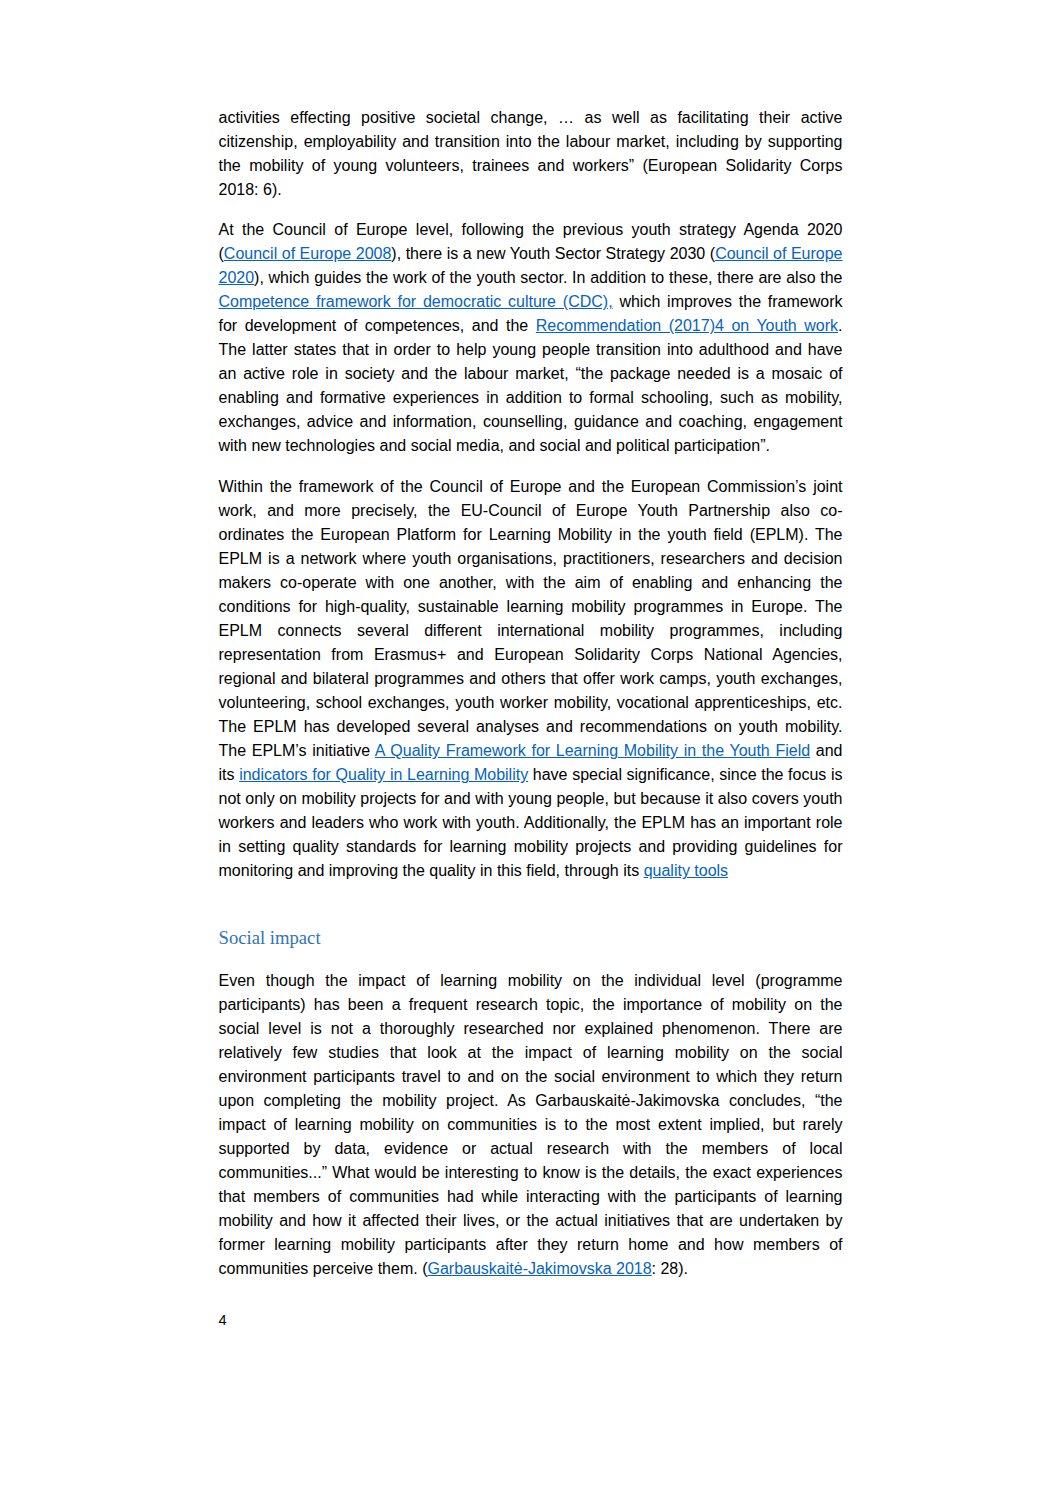activities effecting positive societal change, … as well as facilitating their active citizenship, employability and transition into the labour market, including by supporting the mobility of young volunteers, trainees and workers” (European Solidarity Corps 2018: 6).
At the Council of Europe level, following the previous youth strategy Agenda 2020 (Council of Europe 2008), there is a new Youth Sector Strategy 2030 (Council of Europe 2020), which guides the work of the youth sector. In addition to these, there are also the Competence framework for democratic culture (CDC), which improves the framework for development of competences, and the Recommendation (2017)4 on Youth work. The latter states that in order to help young people transition into adulthood and have an active role in society and the labour market, “the package needed is a mosaic of enabling and formative experiences in addition to formal schooling, such as mobility, exchanges, advice and information, counselling, guidance and coaching, engagement with new technologies and social media, and social and political participation”.
Within the framework of the Council of Europe and the European Commission’s joint work, and more precisely, the EU-Council of Europe Youth Partnership also co-ordinates the European Platform for Learning Mobility in the youth field (EPLM). The EPLM is a network where youth organisations, practitioners, researchers and decision makers co-operate with one another, with the aim of enabling and enhancing the conditions for high-quality, sustainable learning mobility programmes in Europe. The EPLM connects several different international mobility programmes, including representation from Erasmus+ and European Solidarity Corps National Agencies, regional and bilateral programmes and others that offer work camps, youth exchanges, volunteering, school exchanges, youth worker mobility, vocational apprenticeships, etc. The EPLM has developed several analyses and recommendations on youth mobility. The EPLM’s initiative A Quality Framework for Learning Mobility in the Youth Field and its indicators for Quality in Learning Mobility have special significance, since the focus is not only on mobility projects for and with young people, but because it also covers youth workers and leaders who work with youth. Additionally, the EPLM has an important role in setting quality standards for learning mobility projects and providing guidelines for monitoring and improving the quality in this field, through its quality tools
Social impact
Even though the impact of learning mobility on the individual level (programme participants) has been a frequent research topic, the importance of mobility on the social level is not a thoroughly researched nor explained phenomenon. There are relatively few studies that look at the impact of learning mobility on the social environment participants travel to and on the social environment to which they return upon completing the mobility project. As Garbauskaitė-Jakimovska concludes, “the impact of learning mobility on communities is to the most extent implied, but rarely supported by data, evidence or actual research with the members of local communities...” What would be interesting to know is the details, the exact experiences that members of communities had while interacting with the participants of learning mobility and how it affected their lives, or the actual initiatives that are undertaken by former learning mobility participants after they return home and how members of communities perceive them. (Garbauskaitė-Jakimovska 2018: 28).
4